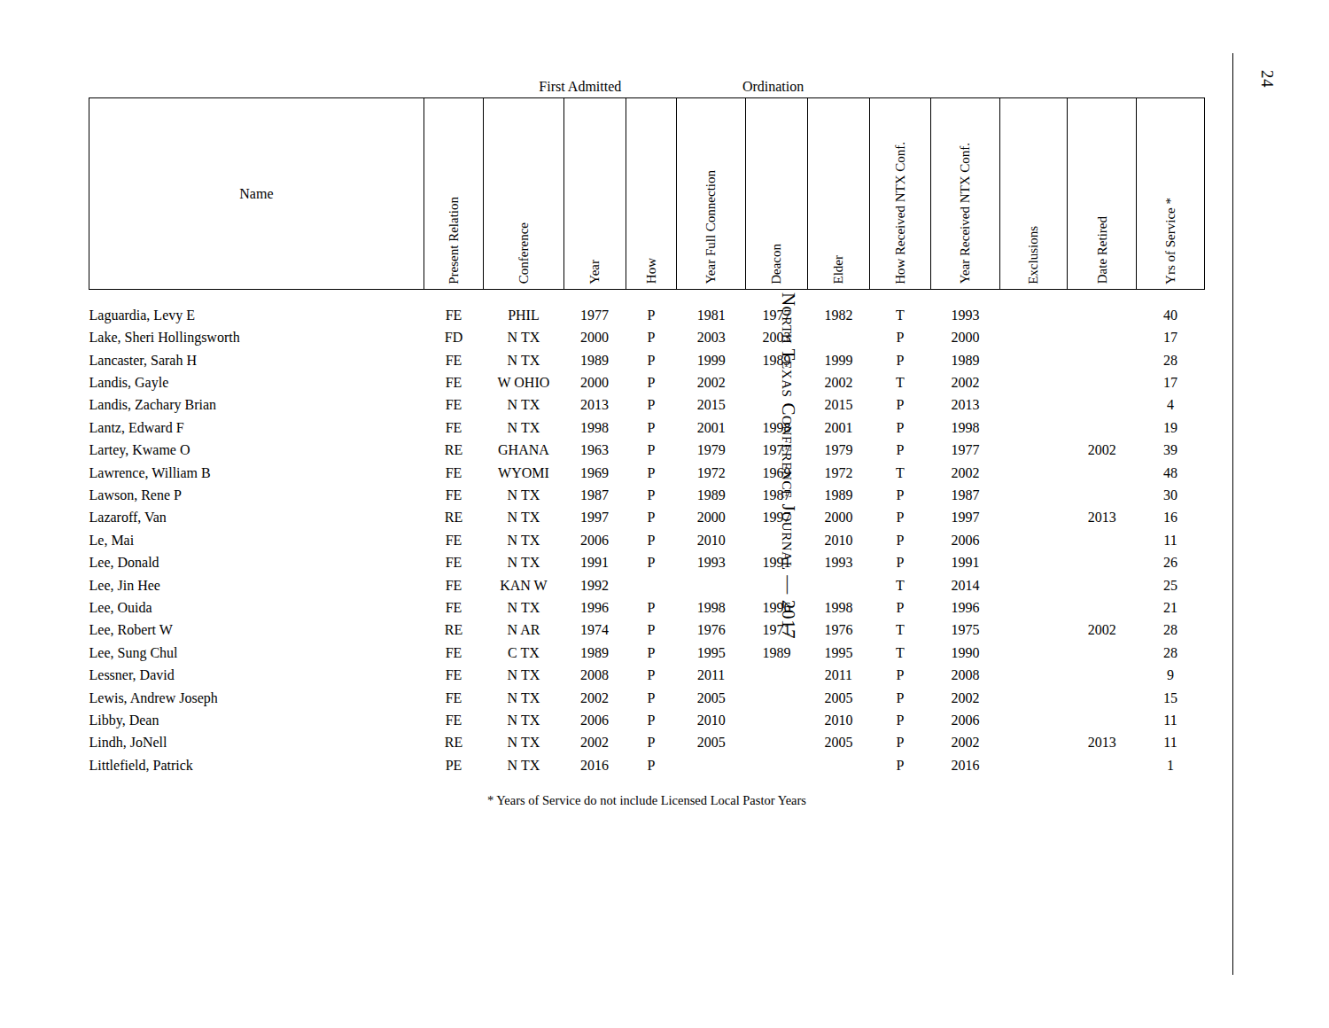24
North Texas Conference Journal — 2017
| | | First Admitted | Ordination | | | | | |
| --- | --- | --- | --- | --- | --- | --- | --- | --- |
| Name | Present Relation | Conference | Year | How | Year Full Connection | Deacon | Elder | How Received NTX Conf. | Year Received NTX Conf. | Exclusions | Date Retired | Yrs of Service * |
| Laguardia, Levy E | FE | PHIL | 1977 | P | 1981 | 1977 | 1982 | T | 1993 | | | 40 |
| Lake, Sheri Hollingsworth | FD | N TX | 2000 | P | 2003 | 2003 | | P | 2000 | | | 17 |
| Lancaster, Sarah H | FE | N TX | 1989 | P | 1999 | 1989 | 1999 | P | 1989 | | | 28 |
| Landis, Gayle | FE | W OHIO | 2000 | P | 2002 | | 2002 | T | 2002 | | | 17 |
| Landis, Zachary Brian | FE | N TX | 2013 | P | 2015 | | 2015 | P | 2013 | | | 4 |
| Lantz, Edward F | FE | N TX | 1998 | P | 2001 | 1998 | 2001 | P | 1998 | | | 19 |
| Lartey, Kwame O | RE | GHANA | 1963 | P | 1979 | 1977 | 1979 | P | 1977 | | 2002 | 39 |
| Lawrence, William B | FE | WYOMI | 1969 | P | 1972 | 1969 | 1972 | T | 2002 | | | 48 |
| Lawson, Rene P | FE | N TX | 1987 | P | 1989 | 1987 | 1989 | P | 1987 | | | 30 |
| Lazaroff, Van | RE | N TX | 1997 | P | 2000 | 1997 | 2000 | P | 1997 | | 2013 | 16 |
| Le, Mai | FE | N TX | 2006 | P | 2010 | | 2010 | P | 2006 | | | 11 |
| Lee, Donald | FE | N TX | 1991 | P | 1993 | 1991 | 1993 | P | 1991 | | | 26 |
| Lee, Jin Hee | FE | KAN W | 1992 | | | | | T | 2014 | | | 25 |
| Lee, Ouida | FE | N TX | 1996 | P | 1998 | 1996 | 1998 | P | 1996 | | | 21 |
| Lee, Robert W | RE | N AR | 1974 | P | 1976 | 1971 | 1976 | T | 1975 | | 2002 | 28 |
| Lee, Sung Chul | FE | C TX | 1989 | P | 1995 | 1989 | 1995 | T | 1990 | | | 28 |
| Lessner, David | FE | N TX | 2008 | P | 2011 | | 2011 | P | 2008 | | | 9 |
| Lewis, Andrew Joseph | FE | N TX | 2002 | P | 2005 | | 2005 | P | 2002 | | | 15 |
| Libby, Dean | FE | N TX | 2006 | P | 2010 | | 2010 | P | 2006 | | | 11 |
| Lindh, JoNell | RE | N TX | 2002 | P | 2005 | | 2005 | P | 2002 | | 2013 | 11 |
| Littlefield, Patrick | PE | N TX | 2016 | P | | | | P | 2016 | | | 1 |
* Years of Service do not include Licensed Local Pastor Years